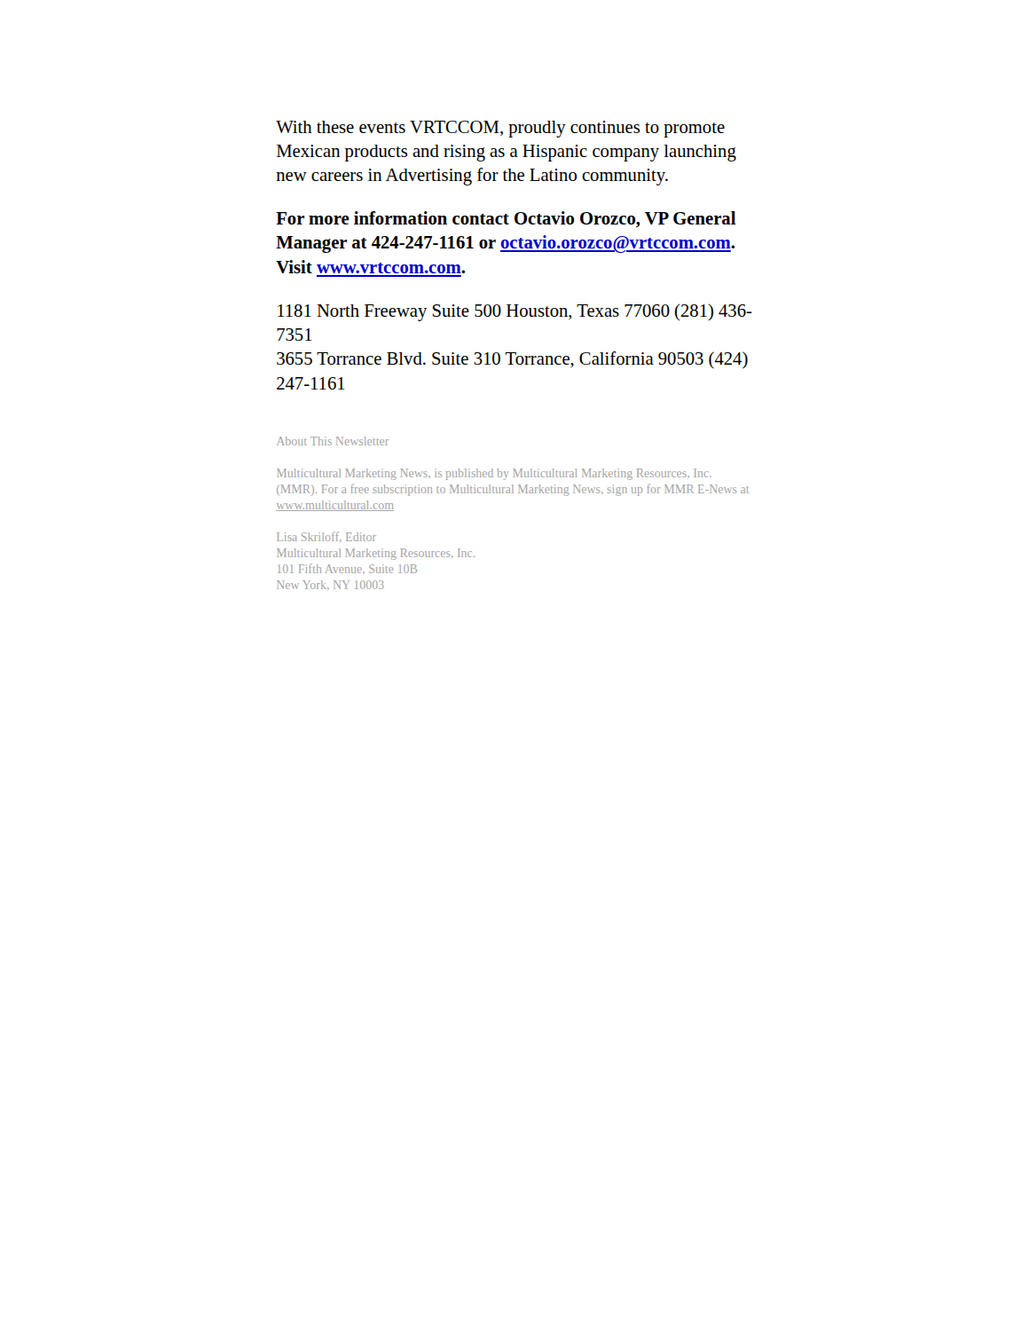With these events VRTCCOM, proudly continues to promote Mexican products and rising as a Hispanic company launching new careers in Advertising for the Latino community.
For more information contact Octavio Orozco, VP General Manager at 424-247-1161 or octavio.orozco@vrtccom.com. Visit www.vrtccom.com.
1181 North Freeway Suite 500 Houston, Texas 77060 (281) 436-7351
3655 Torrance Blvd. Suite 310 Torrance, California 90503 (424) 247-1161
About This Newsletter
Multicultural Marketing News, is published by Multicultural Marketing Resources, Inc. (MMR). For a free subscription to Multicultural Marketing News, sign up for MMR E-News at www.multicultural.com
Lisa Skriloff, Editor
Multicultural Marketing Resources, Inc.
101 Fifth Avenue, Suite 10B
New York, NY 10003